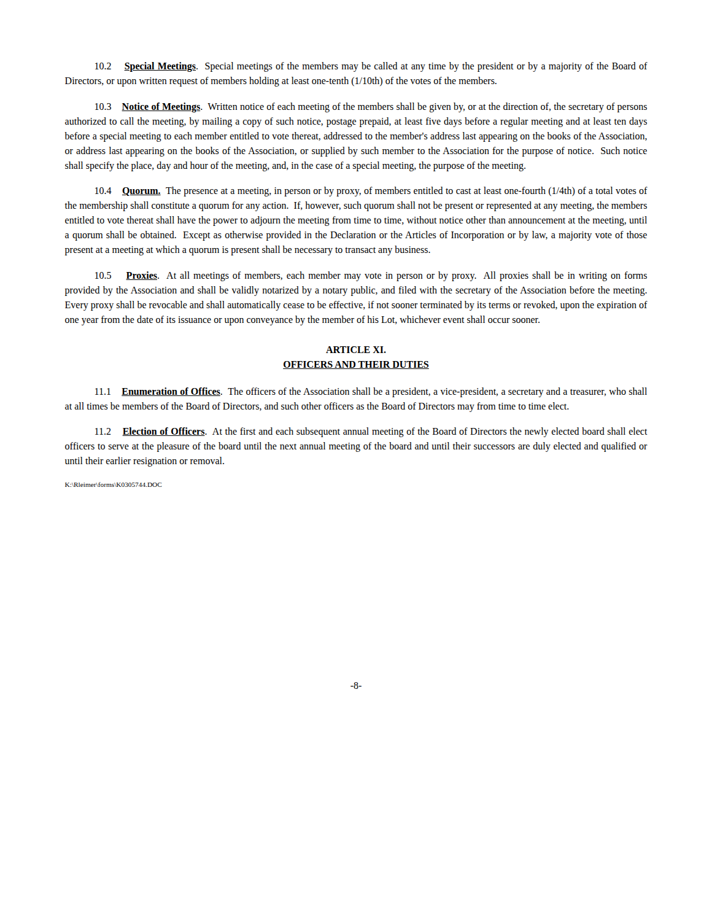10.2 Special Meetings. Special meetings of the members may be called at any time by the president or by a majority of the Board of Directors, or upon written request of members holding at least one-tenth (1/10th) of the votes of the members.
10.3 Notice of Meetings. Written notice of each meeting of the members shall be given by, or at the direction of, the secretary of persons authorized to call the meeting, by mailing a copy of such notice, postage prepaid, at least five days before a regular meeting and at least ten days before a special meeting to each member entitled to vote thereat, addressed to the member's address last appearing on the books of the Association, or address last appearing on the books of the Association, or supplied by such member to the Association for the purpose of notice. Such notice shall specify the place, day and hour of the meeting, and, in the case of a special meeting, the purpose of the meeting.
10.4 Quorum. The presence at a meeting, in person or by proxy, of members entitled to cast at least one-fourth (1/4th) of a total votes of the membership shall constitute a quorum for any action. If, however, such quorum shall not be present or represented at any meeting, the members entitled to vote thereat shall have the power to adjourn the meeting from time to time, without notice other than announcement at the meeting, until a quorum shall be obtained. Except as otherwise provided in the Declaration or the Articles of Incorporation or by law, a majority vote of those present at a meeting at which a quorum is present shall be necessary to transact any business.
10.5 Proxies. At all meetings of members, each member may vote in person or by proxy. All proxies shall be in writing on forms provided by the Association and shall be validly notarized by a notary public, and filed with the secretary of the Association before the meeting. Every proxy shall be revocable and shall automatically cease to be effective, if not sooner terminated by its terms or revoked, upon the expiration of one year from the date of its issuance or upon conveyance by the member of his Lot, whichever event shall occur sooner.
ARTICLE XI. OFFICERS AND THEIR DUTIES
11.1 Enumeration of Offices. The officers of the Association shall be a president, a vice-president, a secretary and a treasurer, who shall at all times be members of the Board of Directors, and such other officers as the Board of Directors may from time to time elect.
11.2 Election of Officers. At the first and each subsequent annual meeting of the Board of Directors the newly elected board shall elect officers to serve at the pleasure of the board until the next annual meeting of the board and until their successors are duly elected and qualified or until their earlier resignation or removal.
K:\Rleimer\forms\K0305744.DOC
-8-